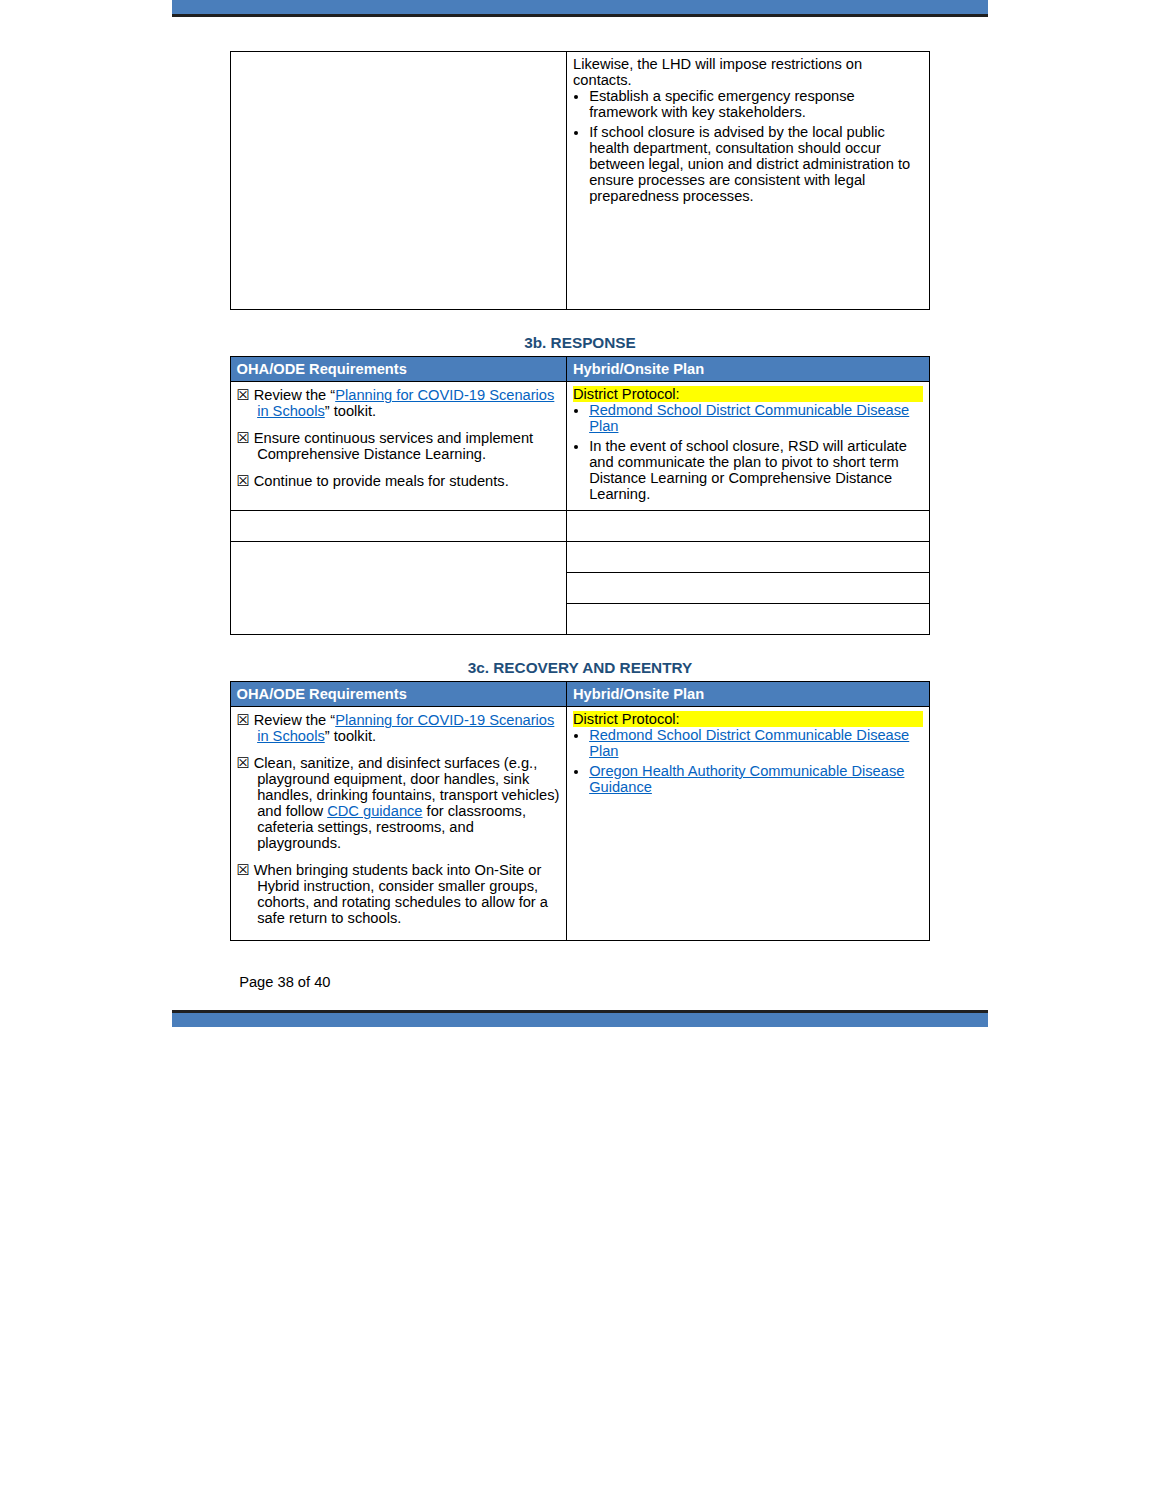| | Likewise, the LHD will impose restrictions on contacts. Establish a specific emergency response framework with key stakeholders. If school closure is advised by the local public health department, consultation should occur between legal, union and district administration to ensure processes are consistent with legal preparedness processes. |
3b. RESPONSE
| OHA/ODE Requirements | Hybrid/Onsite Plan |
| --- | --- |
| ☒ Review the “ Planning for COVID-19 Scenarios in Schools ” toolkit. ☒ Ensure continuous services and implement Comprehensive Distance Learning. ☒ Continue to provide meals for students. | District Protocol: Redmond School District Communicable Disease Plan In the event of school closure, RSD will articulate and communicate the plan to pivot to short term Distance Learning or Comprehensive Distance Learning. |
3c. RECOVERY AND REENTRY
| OHA/ODE Requirements | Hybrid/Onsite Plan |
| --- | --- |
| ☒ Review the “ Planning for COVID-19 Scenarios in Schools ” toolkit. ☒ Clean, sanitize, and disinfect surfaces (e.g., playground equipment, door handles, sink handles, drinking fountains, transport vehicles) and follow CDC guidance for classrooms, cafeteria settings, restrooms, and playgrounds. ☒ When bringing students back into On-Site or Hybrid instruction, consider smaller groups, cohorts, and rotating schedules to allow for a safe return to schools. | District Protocol: Redmond School District Communicable Disease Plan Oregon Health Authority Communicable Disease Guidance |
Page 38 of 40